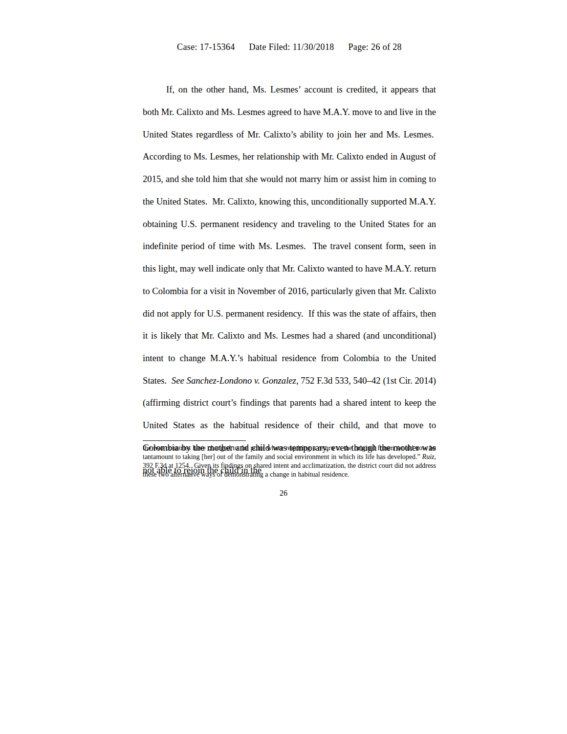Case: 17-15364 Date Filed: 11/30/2018 Page: 26 of 28
If, on the other hand, Ms. Lesmes’ account is credited, it appears that both Mr. Calixto and Ms. Lesmes agreed to have M.A.Y. move to and live in the United States regardless of Mr. Calixto’s ability to join her and Ms. Lesmes. According to Ms. Lesmes, her relationship with Mr. Calixto ended in August of 2015, and she told him that she would not marry him or assist him in coming to the United States. Mr. Calixto, knowing this, unconditionally supported M.A.Y. obtaining U.S. permanent residency and traveling to the United States for an indefinite period of time with Ms. Lesmes. The travel consent form, seen in this light, may well indicate only that Mr. Calixto wanted to have M.A.Y. return to Colombia for a visit in November of 2016, particularly given that Mr. Calixto did not apply for U.S. permanent residency. If this was the state of affairs, then it is likely that Mr. Calixto and Ms. Lesmes had a shared (and unconditional) intent to change M.A.Y.’s habitual residence from Colombia to the United States. See Sanchez-Londono v. Gonzalez, 752 F.3d 533, 540–42 (1st Cir. 2014) (affirming district court’s findings that parents had a shared intent to keep the United States as the habitual residence of their child, and that move to Colombia by the mother and child was temporary, even though the mother was not able to rejoin the child in the
the two countries have changed to the point where requiring a return to the original forum would now be tantamount to taking [her] out of the family and social environment in which its life has developed.” Ruiz, 392 F.3d at 1254. Given its findings on shared intent and acclimatization, the district court did not address these two alternative ways of demonstrating a change in habitual residence.
26